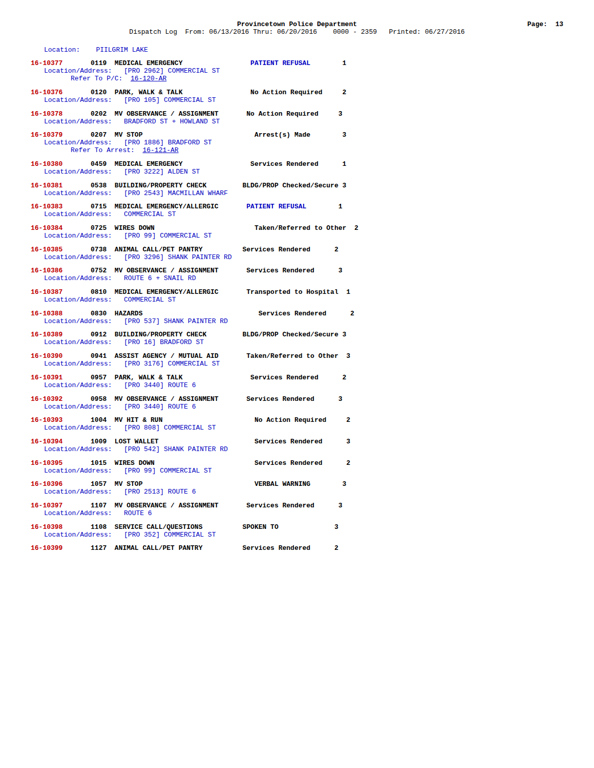Provincetown Police Department Page: 13
Dispatch Log From: 06/13/2016 Thru: 06/20/2016 0000 - 2359 Printed: 06/27/2016
Location: PIILGRIM LAKE
16-10377 0119 MEDICAL EMERGENCY PATIENT REFUSAL 1
Location/Address: [PRO 2962] COMMERCIAL ST
Refer To P/C: 16-120-AR
16-10376 0120 PARK, WALK & TALK No Action Required 2
Location/Address: [PRO 105] COMMERCIAL ST
16-10378 0202 MV OBSERVANCE / ASSIGNMENT No Action Required 3
Location/Address: BRADFORD ST + HOWLAND ST
16-10379 0207 MV STOP Arrest(s) Made 3
Location/Address: [PRO 1886] BRADFORD ST
Refer To Arrest: 16-121-AR
16-10380 0459 MEDICAL EMERGENCY Services Rendered 1
Location/Address: [PRO 3222] ALDEN ST
16-10381 0538 BUILDING/PROPERTY CHECK BLDG/PROP Checked/Secure 3
Location/Address: [PRO 2543] MACMILLAN WHARF
16-10383 0715 MEDICAL EMERGENCY/ALLERGIC PATIENT REFUSAL 1
Location/Address: COMMERCIAL ST
16-10384 0725 WIRES DOWN Taken/Referred to Other 2
Location/Address: [PRO 99] COMMERCIAL ST
16-10385 0738 ANIMAL CALL/PET PANTRY Services Rendered 2
Location/Address: [PRO 3296] SHANK PAINTER RD
16-10386 0752 MV OBSERVANCE / ASSIGNMENT Services Rendered 3
Location/Address: ROUTE 6 + SNAIL RD
16-10387 0810 MEDICAL EMERGENCY/ALLERGIC Transported to Hospital 1
Location/Address: COMMERCIAL ST
16-10388 0830 HAZARDS Services Rendered 2
Location/Address: [PRO 537] SHANK PAINTER RD
16-10389 0912 BUILDING/PROPERTY CHECK BLDG/PROP Checked/Secure 3
Location/Address: [PRO 16] BRADFORD ST
16-10390 0941 ASSIST AGENCY / MUTUAL AID Taken/Referred to Other 3
Location/Address: [PRO 3176] COMMERCIAL ST
16-10391 0957 PARK, WALK & TALK Services Rendered 2
Location/Address: [PRO 3440] ROUTE 6
16-10392 0958 MV OBSERVANCE / ASSIGNMENT Services Rendered 3
Location/Address: [PRO 3440] ROUTE 6
16-10393 1004 MV HIT & RUN No Action Required 2
Location/Address: [PRO 808] COMMERCIAL ST
16-10394 1009 LOST WALLET Services Rendered 3
Location/Address: [PRO 542] SHANK PAINTER RD
16-10395 1015 WIRES DOWN Services Rendered 2
Location/Address: [PRO 99] COMMERCIAL ST
16-10396 1057 MV STOP VERBAL WARNING 3
Location/Address: [PRO 2513] ROUTE 6
16-10397 1107 MV OBSERVANCE / ASSIGNMENT Services Rendered 3
Location/Address: ROUTE 6
16-10398 1108 SERVICE CALL/QUESTIONS SPOKEN TO 3
Location/Address: [PRO 352] COMMERCIAL ST
16-10399 1127 ANIMAL CALL/PET PANTRY Services Rendered 2